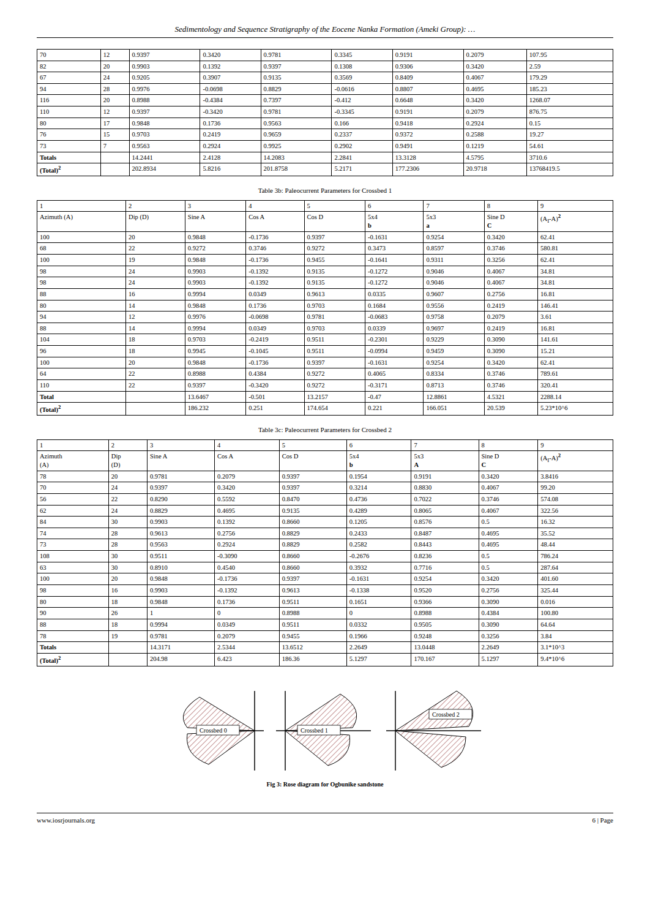Sedimentology and Sequence Stratigraphy of the Eocene Nanka Formation (Ameki Group): …
| 70 | 12 | 0.9397 | 0.3420 | 0.9781 | 0.3345 | 0.9191 | 0.2079 | 107.95 |
| 82 | 20 | 0.9903 | 0.1392 | 0.9397 | 0.1308 | 0.9306 | 0.3420 | 2.59 |
| 67 | 24 | 0.9205 | 0.3907 | 0.9135 | 0.3569 | 0.8409 | 0.4067 | 179.29 |
| 94 | 28 | 0.9976 | -0.0698 | 0.8829 | -0.0616 | 0.8807 | 0.4695 | 185.23 |
| 116 | 20 | 0.8988 | -0.4384 | 0.7397 | -0.412 | 0.6648 | 0.3420 | 1268.07 |
| 110 | 12 | 0.9397 | -0.3420 | 0.9781 | -0.3345 | 0.9191 | 0.2079 | 876.75 |
| 80 | 17 | 0.9848 | 0.1736 | 0.9563 | 0.166 | 0.9418 | 0.2924 | 0.15 |
| 76 | 15 | 0.9703 | 0.2419 | 0.9659 | 0.2337 | 0.9372 | 0.2588 | 19.27 |
| 73 | 7 | 0.9563 | 0.2924 | 0.9925 | 0.2902 | 0.9491 | 0.1219 | 54.61 |
| Totals | | 14.2441 | 2.4128 | 14.2083 | 2.2841 | 13.3128 | 4.5795 | 3710.6 |
| (Total) 2 | | 202.8934 | 5.8216 | 201.8758 | 5.2171 | 177.2306 | 20.9718 | 13768419.5 |
Table 3b: Paleocurrent Parameters for Crossbed 1
| 1 | 2 | 3 | 4 | 5 | 6 | 7 | 8 | 9 |
| Azimuth (A) | Dip (D) | Sine A | Cos A | Cos D | 5x4 b | 5x3 a | Sine D C | (A I -A) 2 |
| 100 | 20 | 0.9848 | -0.1736 | 0.9397 | -0.1631 | 0.9254 | 0.3420 | 62.41 |
| 68 | 22 | 0.9272 | 0.3746 | 0.9272 | 0.3473 | 0.8597 | 0.3746 | 580.81 |
| 100 | 19 | 0.9848 | -0.1736 | 0.9455 | -0.1641 | 0.9311 | 0.3256 | 62.41 |
| 98 | 24 | 0.9903 | -0.1392 | 0.9135 | -0.1272 | 0.9046 | 0.4067 | 34.81 |
| 98 | 24 | 0.9903 | -0.1392 | 0.9135 | -0.1272 | 0.9046 | 0.4067 | 34.81 |
| 88 | 16 | 0.9994 | 0.0349 | 0.9613 | 0.0335 | 0.9607 | 0.2756 | 16.81 |
| 80 | 14 | 0.9848 | 0.1736 | 0.9703 | 0.1684 | 0.9556 | 0.2419 | 146.41 |
| 94 | 12 | 0.9976 | -0.0698 | 0.9781 | -0.0683 | 0.9758 | 0.2079 | 3.61 |
| 88 | 14 | 0.9994 | 0.0349 | 0.9703 | 0.0339 | 0.9697 | 0.2419 | 16.81 |
| 104 | 18 | 0.9703 | -0.2419 | 0.9511 | -0.2301 | 0.9229 | 0.3090 | 141.61 |
| 96 | 18 | 0.9945 | -0.1045 | 0.9511 | -0.0994 | 0.9459 | 0.3090 | 15.21 |
| 100 | 20 | 0.9848 | -0.1736 | 0.9397 | -0.1631 | 0.9254 | 0.3420 | 62.41 |
| 64 | 22 | 0.8988 | 0.4384 | 0.9272 | 0.4065 | 0.8334 | 0.3746 | 789.61 |
| 110 | 22 | 0.9397 | -0.3420 | 0.9272 | -0.3171 | 0.8713 | 0.3746 | 320.41 |
| Total | | 13.6467 | -0.501 | 13.2157 | -0.47 | 12.8861 | 4.5321 | 2288.14 |
| (Total) 2 | | 186.232 | 0.251 | 174.654 | 0.221 | 166.051 | 20.539 | 5.23*10^6 |
Table 3c: Paleocurrent Parameters for Crossbed 2
| 1 | 2 | 3 | 4 | 5 | 6 | 7 | 8 | 9 |
| Azimuth (A) | Dip (D) | Sine A | Cos A | Cos D | 5x4 b | 5x3 A | Sine D C | (A I -A) 2 |
| 78 | 20 | 0.9781 | 0.2079 | 0.9397 | 0.1954 | 0.9191 | 0.3420 | 3.8416 |
| 70 | 24 | 0.9397 | 0.3420 | 0.9397 | 0.3214 | 0.8830 | 0.4067 | 99.20 |
| 56 | 22 | 0.8290 | 0.5592 | 0.8470 | 0.4736 | 0.7022 | 0.3746 | 574.08 |
| 62 | 24 | 0.8829 | 0.4695 | 0.9135 | 0.4289 | 0.8065 | 0.4067 | 322.56 |
| 84 | 30 | 0.9903 | 0.1392 | 0.8660 | 0.1205 | 0.8576 | 0.5 | 16.32 |
| 74 | 28 | 0.9613 | 0.2756 | 0.8829 | 0.2433 | 0.8487 | 0.4695 | 35.52 |
| 73 | 28 | 0.9563 | 0.2924 | 0.8829 | 0.2582 | 0.8443 | 0.4695 | 48.44 |
| 108 | 30 | 0.9511 | -0.3090 | 0.8660 | -0.2676 | 0.8236 | 0.5 | 786.24 |
| 63 | 30 | 0.8910 | 0.4540 | 0.8660 | 0.3932 | 0.7716 | 0.5 | 287.64 |
| 100 | 20 | 0.9848 | -0.1736 | 0.9397 | -0.1631 | 0.9254 | 0.3420 | 401.60 |
| 98 | 16 | 0.9903 | -0.1392 | 0.9613 | -0.1338 | 0.9520 | 0.2756 | 325.44 |
| 80 | 18 | 0.9848 | 0.1736 | 0.9511 | 0.1651 | 0.9366 | 0.3090 | 0.016 |
| 90 | 26 | 1 | 0 | 0.8988 | 0 | 0.8988 | 0.4384 | 100.80 |
| 88 | 18 | 0.9994 | 0.0349 | 0.9511 | 0.0332 | 0.9505 | 0.3090 | 64.64 |
| 78 | 19 | 0.9781 | 0.2079 | 0.9455 | 0.1966 | 0.9248 | 0.3256 | 3.84 |
| Totals | | 14.3171 | 2.5344 | 13.6512 | 2.2649 | 13.0448 | 2.2649 | 3.1*10^3 |
| (Total) 2 | | 204.98 | 6.423 | 186.36 | 5.1297 | 170.167 | 5.1297 | 9.4*10^6 |
Crossbed 0 Crossbed 1 Crossbed 2
Fig 3: Rose diagram for Ogbunike sandstone
www.iosrjournals.org 6 | Page